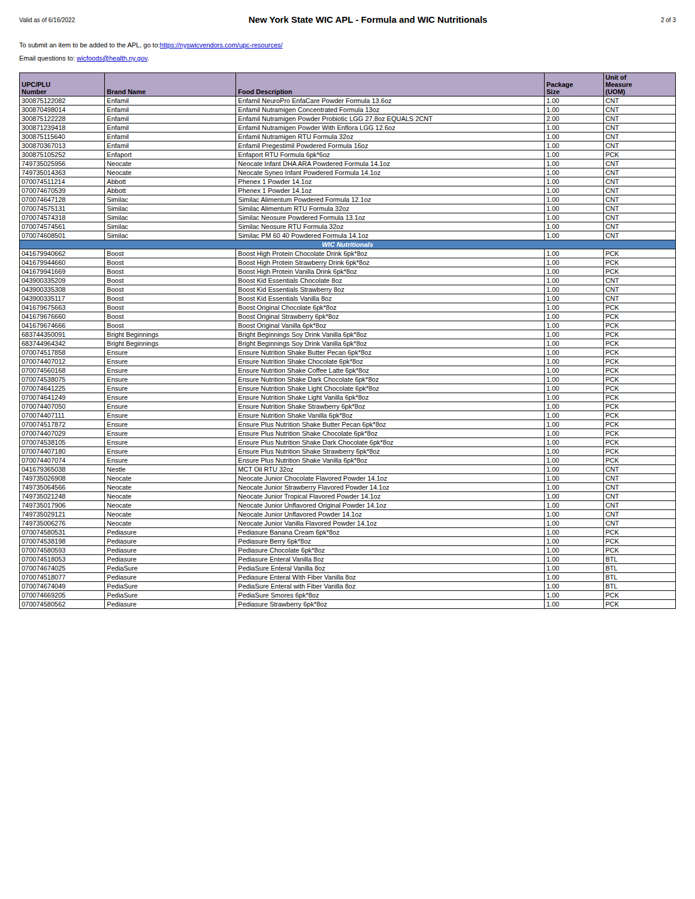Valid as of 6/16/2022
New York State WIC APL - Formula and WIC Nutritionals
2 of 3
To submit an item to be added to the APL, go to:https://nyswicvendors.com/upc-resources/
Email questions to: wicfoods@health.ny.gov.
| UPC/PLU Number | Brand Name | Food Description | Package Size | Unit of Measure (UOM) |
| --- | --- | --- | --- | --- |
| 300875122082 | Enfamil | Enfamil NeuroPro EnfaCare Powder Formula 13.6oz | 1.00 | CNT |
| 300870498014 | Enfamil | Enfamil Nutramigen Concentrated Formula 13oz | 1.00 | CNT |
| 300875122228 | Enfamil | Enfamil Nutramigen Powder Probiotic LGG 27.8oz EQUALS 2CNT | 2.00 | CNT |
| 300871239418 | Enfamil | Enfamil Nutramigen Powder With Enflora LGG 12.6oz | 1.00 | CNT |
| 300875115640 | Enfamil | Enfamil Nutramigen RTU Formula 32oz | 1.00 | CNT |
| 300870367013 | Enfamil | Enfamil Pregestimil Powdered Formula 16oz | 1.00 | CNT |
| 300875105252 | Enfaport | Enfaport RTU Formula 6pk*6oz | 1.00 | PCK |
| 749735025956 | Neocate | Neocate Infant DHA ARA Powdered Formula 14.1oz | 1.00 | CNT |
| 749735014363 | Neocate | Neocate Syneo Infant Powdered Formula 14.1oz | 1.00 | CNT |
| 070074511214 | Abbott | Phenex 1 Powder 14.1oz | 1.00 | CNT |
| 070074670539 | Abbott | Phenex 1 Powder 14.1oz | 1.00 | CNT |
| 070074647128 | Similac | Similac Alimentum Powdered Formula 12.1oz | 1.00 | CNT |
| 070074575131 | Similac | Similac Alimentum RTU Formula 32oz | 1.00 | CNT |
| 070074574318 | Similac | Similac Neosure Powdered Formula 13.1oz | 1.00 | CNT |
| 070074574561 | Similac | Similac Neosure RTU Formula 32oz | 1.00 | CNT |
| 070074608501 | Similac | Similac PM 60 40 Powdered Formula 14.1oz | 1.00 | CNT |
| WIC Nutritionals |
| 041679940662 | Boost | Boost High Protein Chocolate Drink 6pk*8oz | 1.00 | PCK |
| 041679944660 | Boost | Boost High Protein Strawberry Drink 6pk*8oz | 1.00 | PCK |
| 041679941669 | Boost | Boost High Protein Vanilla Drink 6pk*8oz | 1.00 | PCK |
| 043900335209 | Boost | Boost Kid Essentials Chocolate 8oz | 1.00 | CNT |
| 043900335308 | Boost | Boost Kid Essentials Strawberry 8oz | 1.00 | CNT |
| 043900335117 | Boost | Boost Kid Essentials Vanilla 8oz | 1.00 | CNT |
| 041679675663 | Boost | Boost Original Chocolate 6pk*8oz | 1.00 | PCK |
| 041679676660 | Boost | Boost Original Strawberry 6pk*8oz | 1.00 | PCK |
| 041679674666 | Boost | Boost Original Vanilla 6pk*8oz | 1.00 | PCK |
| 683744350091 | Bright Beginnings | Bright Beginnings Soy Drink Vanilla 6pk*8oz | 1.00 | PCK |
| 683744964342 | Bright Beginnings | Bright Beginnings Soy Drink Vanilla 6pk*8oz | 1.00 | PCK |
| 070074517858 | Ensure | Ensure Nutrition Shake Butter Pecan 6pk*8oz | 1.00 | PCK |
| 070074407012 | Ensure | Ensure Nutrition Shake Chocolate 6pk*8oz | 1.00 | PCK |
| 070074560168 | Ensure | Ensure Nutrition Shake Coffee Latte 6pk*8oz | 1.00 | PCK |
| 070074538075 | Ensure | Ensure Nutrition Shake Dark Chocolate 6pk*8oz | 1.00 | PCK |
| 070074641225 | Ensure | Ensure Nutrition Shake Light Chocolate 6pk*8oz | 1.00 | PCK |
| 070074641249 | Ensure | Ensure Nutrition Shake Light Vanilla 6pk*8oz | 1.00 | PCK |
| 070074407050 | Ensure | Ensure Nutrition Shake Strawberry 6pk*8oz | 1.00 | PCK |
| 070074407111 | Ensure | Ensure Nutrition Shake Vanilla 6pk*8oz | 1.00 | PCK |
| 070074517872 | Ensure | Ensure Plus Nutrition Shake Butter Pecan 6pk*8oz | 1.00 | PCK |
| 070074407029 | Ensure | Ensure Plus Nutrition Shake Chocolate 6pk*8oz | 1.00 | PCK |
| 070074538105 | Ensure | Ensure Plus Nutrition Shake Dark Chocolate 6pk*8oz | 1.00 | PCK |
| 070074407180 | Ensure | Ensure Plus Nutrition Shake Strawberry 6pk*8oz | 1.00 | PCK |
| 070074407074 | Ensure | Ensure Plus Nutrition Shake Vanilla 6pk*8oz | 1.00 | PCK |
| 041679365038 | Nestle | MCT Oil RTU 32oz | 1.00 | CNT |
| 749735026908 | Neocate | Neocate Junior Chocolate Flavored Powder 14.1oz | 1.00 | CNT |
| 749735064566 | Neocate | Neocate Junior Strawberry Flavored Powder 14.1oz | 1.00 | CNT |
| 749735021248 | Neocate | Neocate Junior Tropical Flavored Powder 14.1oz | 1.00 | CNT |
| 749735017906 | Neocate | Neocate Junior Unflavored Original Powder 14.1oz | 1.00 | CNT |
| 749735029121 | Neocate | Neocate Junior Unflavored Powder 14.1oz | 1.00 | CNT |
| 749735006276 | Neocate | Neocate Junior Vanilla Flavored Powder 14.1oz | 1.00 | CNT |
| 070074580531 | Pediasure | Pediasure Banana Cream 6pk*8oz | 1.00 | PCK |
| 070074538198 | Pediasure | Pediasure Berry 6pk*8oz | 1.00 | PCK |
| 070074580593 | Pediasure | Pediasure Chocolate 6pk*8oz | 1.00 | PCK |
| 070074518053 | Pediasure | Pediasure Enteral Vanilla 8oz | 1.00 | BTL |
| 070074674025 | PediaSure | PediaSure Enteral Vanilla 8oz | 1.00 | BTL |
| 070074518077 | Pediasure | Pediasure Enteral With Fiber Vanilla 8oz | 1.00 | BTL |
| 070074674049 | PediaSure | PediaSure Enteral with Fiber Vanilla 8oz | 1.00 | BTL |
| 070074669205 | PediaSure | PediaSure Smores 6pk*8oz | 1.00 | PCK |
| 070074580562 | Pediasure | Pediasure Strawberry 6pk*8oz | 1.00 | PCK |